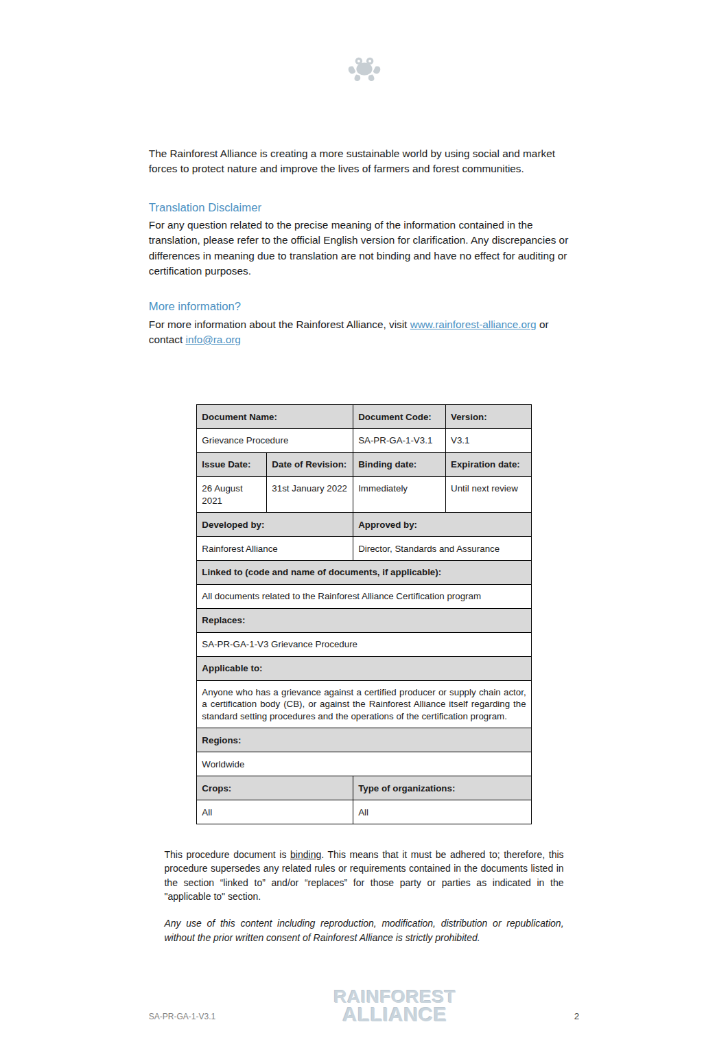The Rainforest Alliance is creating a more sustainable world by using social and market forces to protect nature and improve the lives of farmers and forest communities.
Translation Disclaimer
For any question related to the precise meaning of the information contained in the translation, please refer to the official English version for clarification. Any discrepancies or differences in meaning due to translation are not binding and have no effect for auditing or certification purposes.
More information?
For more information about the Rainforest Alliance, visit www.rainforest-alliance.org or contact info@ra.org
| Document Name: | Document Code: | Version: |
| Grievance Procedure | SA-PR-GA-1-V3.1 | V3.1 |
| Issue Date: | Date of Revision: | Binding date: | Expiration date: |
| 26 August 2021 | 31st January 2022 | Immediately | Until next review |
| Developed by: | Approved by: |
| Rainforest Alliance | Director, Standards and Assurance |
| Linked to (code and name of documents, if applicable): |
| All documents related to the Rainforest Alliance Certification program |
| Replaces: |
| SA-PR-GA-1-V3 Grievance Procedure |
| Applicable to: |
| Anyone who has a grievance against a certified producer or supply chain actor, a certification body (CB), or against the Rainforest Alliance itself regarding the standard setting procedures and the operations of the certification program. |
| Regions: |
| Worldwide |
| Crops: | Type of organizations: |
| All | All |
This procedure document is binding. This means that it must be adhered to; therefore, this procedure supersedes any related rules or requirements contained in the documents listed in the section “linked to” and/or “replaces” for those party or parties as indicated in the "applicable to" section.
Any use of this content including reproduction, modification, distribution or republication, without the prior written consent of Rainforest Alliance is strictly prohibited.
SA-PR-GA-1-V3.1
RAINFOREST ALLIANCE
2